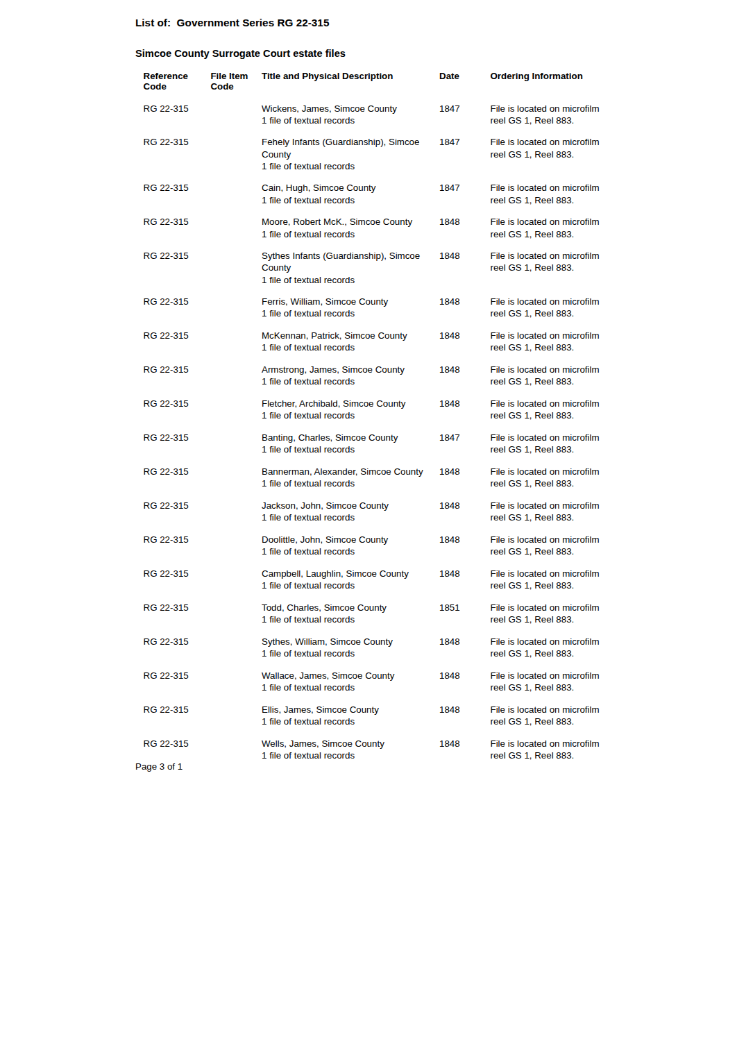List of: Government Series RG 22-315
Simcoe County Surrogate Court estate files
| Reference Code | File Item Code | Title and Physical Description | Date | Ordering Information |
| --- | --- | --- | --- | --- |
| RG 22-315 | | Wickens, James, Simcoe County 1 file of textual records | 1847 | File is located on microfilm reel GS 1, Reel 883. |
| RG 22-315 | | Fehely Infants (Guardianship), Simcoe County 1 file of textual records | 1847 | File is located on microfilm reel GS 1, Reel 883. |
| RG 22-315 | | Cain, Hugh, Simcoe County 1 file of textual records | 1847 | File is located on microfilm reel GS 1, Reel 883. |
| RG 22-315 | | Moore, Robert McK., Simcoe County 1 file of textual records | 1848 | File is located on microfilm reel GS 1, Reel 883. |
| RG 22-315 | | Sythes Infants (Guardianship), Simcoe County 1 file of textual records | 1848 | File is located on microfilm reel GS 1, Reel 883. |
| RG 22-315 | | Ferris, William, Simcoe County 1 file of textual records | 1848 | File is located on microfilm reel GS 1, Reel 883. |
| RG 22-315 | | McKennan, Patrick, Simcoe County 1 file of textual records | 1848 | File is located on microfilm reel GS 1, Reel 883. |
| RG 22-315 | | Armstrong, James, Simcoe County 1 file of textual records | 1848 | File is located on microfilm reel GS 1, Reel 883. |
| RG 22-315 | | Fletcher, Archibald, Simcoe County 1 file of textual records | 1848 | File is located on microfilm reel GS 1, Reel 883. |
| RG 22-315 | | Banting, Charles, Simcoe County 1 file of textual records | 1847 | File is located on microfilm reel GS 1, Reel 883. |
| RG 22-315 | | Bannerman, Alexander, Simcoe County 1 file of textual records | 1848 | File is located on microfilm reel GS 1, Reel 883. |
| RG 22-315 | | Jackson, John, Simcoe County 1 file of textual records | 1848 | File is located on microfilm reel GS 1, Reel 883. |
| RG 22-315 | | Doolittle, John, Simcoe County 1 file of textual records | 1848 | File is located on microfilm reel GS 1, Reel 883. |
| RG 22-315 | | Campbell, Laughlin, Simcoe County 1 file of textual records | 1848 | File is located on microfilm reel GS 1, Reel 883. |
| RG 22-315 | | Todd, Charles, Simcoe County 1 file of textual records | 1851 | File is located on microfilm reel GS 1, Reel 883. |
| RG 22-315 | | Sythes, William, Simcoe County 1 file of textual records | 1848 | File is located on microfilm reel GS 1, Reel 883. |
| RG 22-315 | | Wallace, James, Simcoe County 1 file of textual records | 1848 | File is located on microfilm reel GS 1, Reel 883. |
| RG 22-315 | | Ellis, James, Simcoe County 1 file of textual records | 1848 | File is located on microfilm reel GS 1, Reel 883. |
| RG 22-315 | | Wells, James, Simcoe County 1 file of textual records | 1848 | File is located on microfilm reel GS 1, Reel 883. |
Page 3 of 1